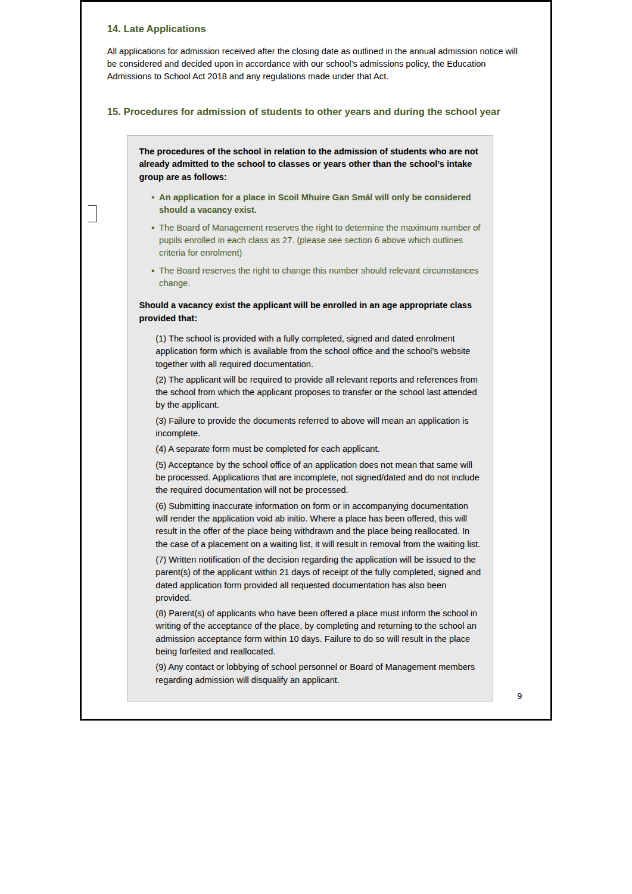14. Late Applications
All applications for admission received after the closing date as outlined in the annual admission notice will be considered and decided upon in accordance with our school’s admissions policy, the Education Admissions to School Act 2018 and any regulations made under that Act.
15. Procedures for admission of students to other years and during the school year
The procedures of the school in relation to the admission of students who are not already admitted to the school to classes or years other than the school’s intake group are as follows:
An application for a place in Scoil Mhuire Gan Smál will only be considered should a vacancy exist.
The Board of Management reserves the right to determine the maximum number of pupils enrolled in each class as 27. (please see section 6 above which outlines criteria for enrolment)
The Board reserves the right to change this number should relevant circumstances change.
Should a vacancy exist the applicant will be enrolled in an age appropriate class provided that:
(1) The school is provided with a fully completed, signed and dated enrolment application form which is available from the school office and the school’s website together with all required documentation.
(2) The applicant will be required to provide all relevant reports and references from the school from which the applicant proposes to transfer or the school last attended by the applicant.
(3) Failure to provide the documents referred to above will mean an application is incomplete.
(4) A separate form must be completed for each applicant.
(5) Acceptance by the school office of an application does not mean that same will be processed. Applications that are incomplete, not signed/dated and do not include the required documentation will not be processed.
(6) Submitting inaccurate information on form or in accompanying documentation will render the application void ab initio. Where a place has been offered, this will result in the offer of the place being withdrawn and the place being reallocated. In the case of a placement on a waiting list, it will result in removal from the waiting list.
(7) Written notification of the decision regarding the application will be issued to the parent(s) of the applicant within 21 days of receipt of the fully completed, signed and dated application form provided all requested documentation has also been provided.
(8) Parent(s) of applicants who have been offered a place must inform the school in writing of the acceptance of the place, by completing and returning to the school an admission acceptance form within 10 days. Failure to do so will result in the place being forfeited and reallocated.
(9) Any contact or lobbying of school personnel or Board of Management members regarding admission will disqualify an applicant.
9